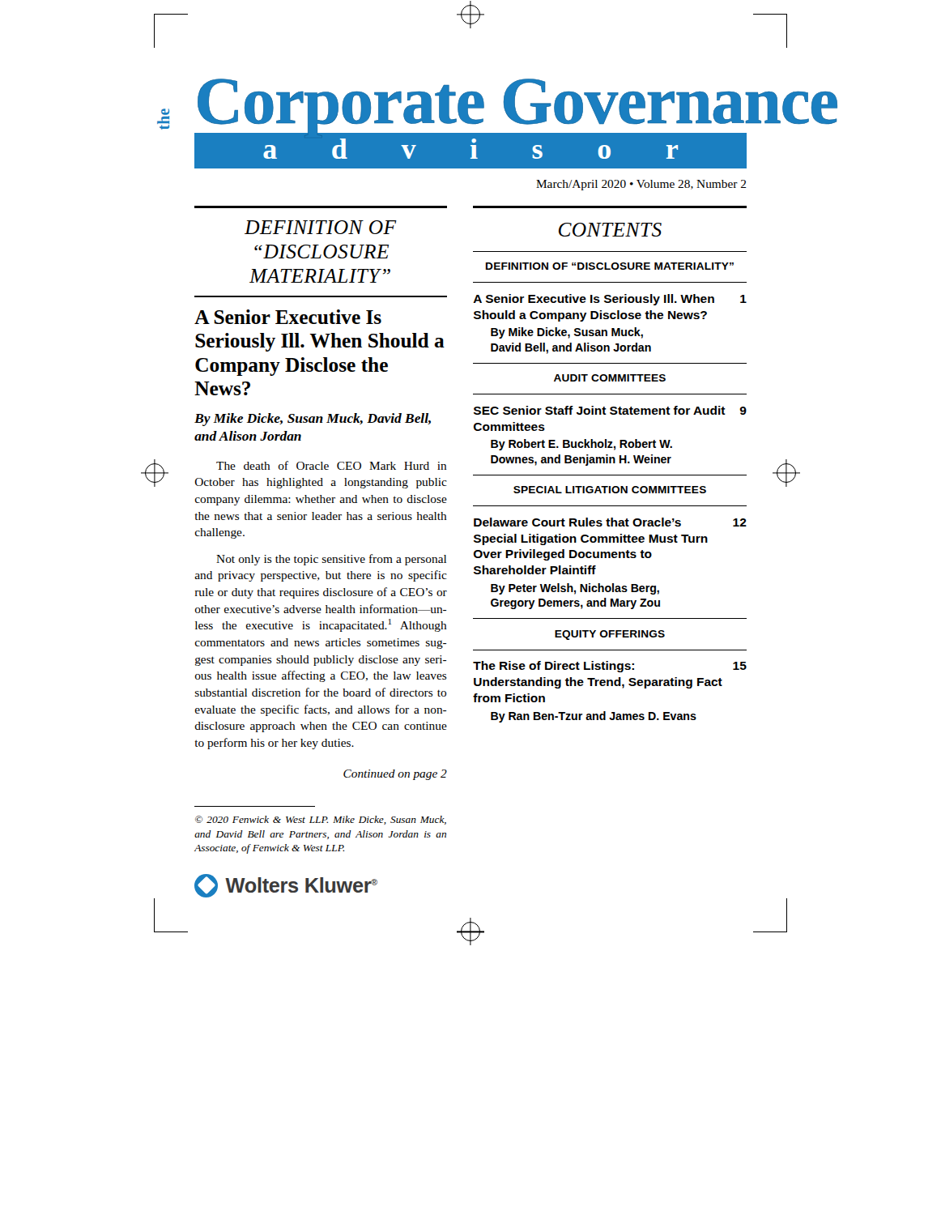the Corporate Governance
a d v i s o r
March/April 2020 • Volume 28, Number 2
DEFINITION OF
“DISCLOSURE
MATERIALITY”
A Senior Executive Is Seriously Ill. When Should a Company Disclose the News?
By Mike Dicke, Susan Muck, David Bell, and Alison Jordan
The death of Oracle CEO Mark Hurd in October has highlighted a longstanding public company dilemma: whether and when to disclose the news that a senior leader has a serious health challenge.
Not only is the topic sensitive from a personal and privacy perspective, but there is no specific rule or duty that requires disclosure of a CEO’s or other executive’s adverse health information—unless the executive is incapacitated.1 Although commentators and news articles sometimes suggest companies should publicly disclose any serious health issue affecting a CEO, the law leaves substantial discretion for the board of directors to evaluate the specific facts, and allows for a non-disclosure approach when the CEO can continue to perform his or her key duties.
Continued on page 2
© 2020 Fenwick & West LLP. Mike Dicke, Susan Muck, and David Bell are Partners, and Alison Jordan is an Associate, of Fenwick & West LLP.
Wolters Kluwer®
CONTENTS
DEFINITION OF “DISCLOSURE MATERIALITY”
A Senior Executive Is Seriously Ill. When Should a Company Disclose the News? 1
By Mike Dicke, Susan Muck,
David Bell, and Alison Jordan
AUDIT COMMITTEES
SEC Senior Staff Joint Statement for Audit Committees 9
By Robert E. Buckholz, Robert W.
Downes, and Benjamin H. Weiner
SPECIAL LITIGATION COMMITTEES
Delaware Court Rules that Oracle’s Special Litigation Committee Must Turn Over Privileged Documents to Shareholder Plaintiff 12
By Peter Welsh, Nicholas Berg,
Gregory Demers, and Mary Zou
EQUITY OFFERINGS
The Rise of Direct Listings: Understanding the Trend, Separating Fact from Fiction 15
By Ran Ben-Tzur and James D. Evans